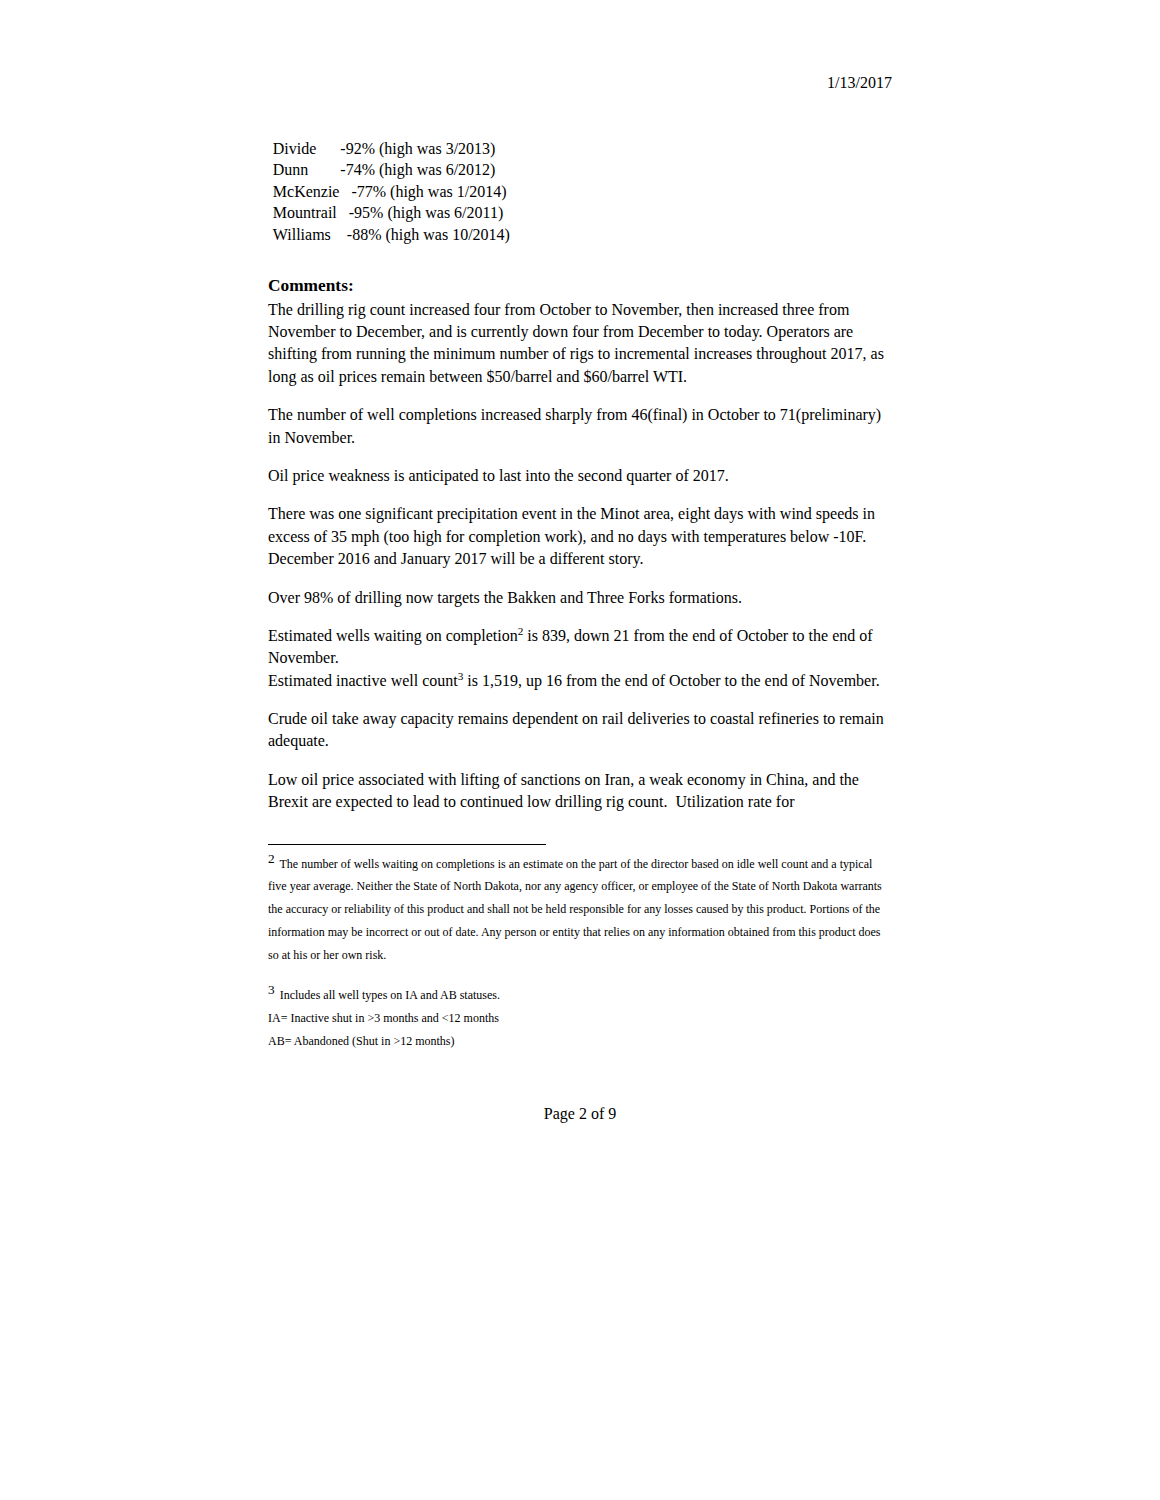1/13/2017
Divide -92% (high was 3/2013)
Dunn -74% (high was 6/2012)
McKenzie -77% (high was 1/2014)
Mountrail -95% (high was 6/2011)
Williams -88% (high was 10/2014)
Comments:
The drilling rig count increased four from October to November, then increased three from November to December, and is currently down four from December to today. Operators are shifting from running the minimum number of rigs to incremental increases throughout 2017, as long as oil prices remain between $50/barrel and $60/barrel WTI.
The number of well completions increased sharply from 46(final) in October to 71(preliminary) in November.
Oil price weakness is anticipated to last into the second quarter of 2017.
There was one significant precipitation event in the Minot area, eight days with wind speeds in excess of 35 mph (too high for completion work), and no days with temperatures below -10F.
December 2016 and January 2017 will be a different story.
Over 98% of drilling now targets the Bakken and Three Forks formations.
Estimated wells waiting on completion2 is 839, down 21 from the end of October to the end of November.
Estimated inactive well count3 is 1,519, up 16 from the end of October to the end of November.
Crude oil take away capacity remains dependent on rail deliveries to coastal refineries to remain adequate.
Low oil price associated with lifting of sanctions on Iran, a weak economy in China, and the Brexit are expected to lead to continued low drilling rig count. Utilization rate for
2 The number of wells waiting on completions is an estimate on the part of the director based on idle well count and a typical five year average. Neither the State of North Dakota, nor any agency officer, or employee of the State of North Dakota warrants the accuracy or reliability of this product and shall not be held responsible for any losses caused by this product. Portions of the information may be incorrect or out of date. Any person or entity that relies on any information obtained from this product does so at his or her own risk.
3 Includes all well types on IA and AB statuses.
IA= Inactive shut in >3 months and <12 months
AB= Abandoned (Shut in >12 months)
Page 2 of 9